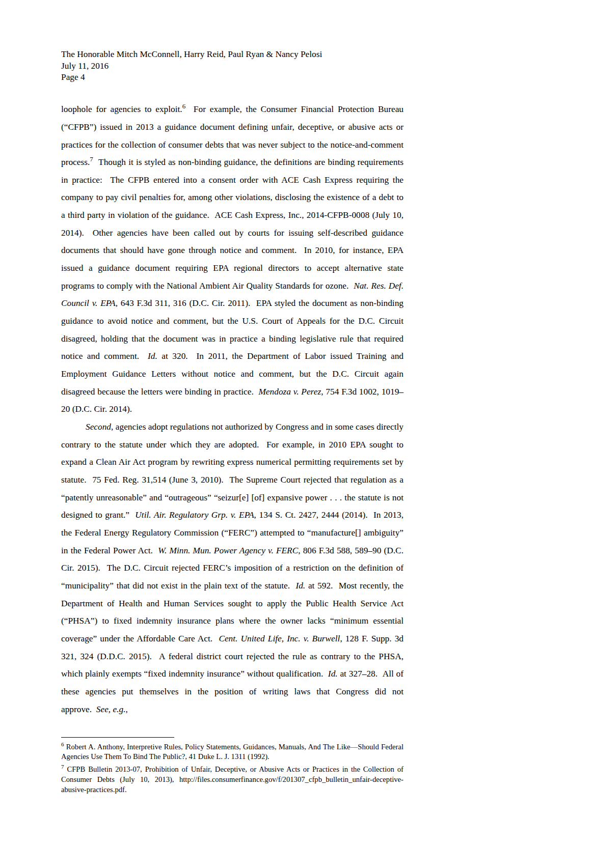The Honorable Mitch McConnell, Harry Reid, Paul Ryan & Nancy Pelosi
July 11, 2016
Page 4
loophole for agencies to exploit.6 For example, the Consumer Financial Protection Bureau (“CFPB”) issued in 2013 a guidance document defining unfair, deceptive, or abusive acts or practices for the collection of consumer debts that was never subject to the notice-and-comment process.7 Though it is styled as non-binding guidance, the definitions are binding requirements in practice: The CFPB entered into a consent order with ACE Cash Express requiring the company to pay civil penalties for, among other violations, disclosing the existence of a debt to a third party in violation of the guidance. ACE Cash Express, Inc., 2014-CFPB-0008 (July 10, 2014). Other agencies have been called out by courts for issuing self-described guidance documents that should have gone through notice and comment. In 2010, for instance, EPA issued a guidance document requiring EPA regional directors to accept alternative state programs to comply with the National Ambient Air Quality Standards for ozone. Nat. Res. Def. Council v. EPA, 643 F.3d 311, 316 (D.C. Cir. 2011). EPA styled the document as non-binding guidance to avoid notice and comment, but the U.S. Court of Appeals for the D.C. Circuit disagreed, holding that the document was in practice a binding legislative rule that required notice and comment. Id. at 320. In 2011, the Department of Labor issued Training and Employment Guidance Letters without notice and comment, but the D.C. Circuit again disagreed because the letters were binding in practice. Mendoza v. Perez, 754 F.3d 1002, 1019–20 (D.C. Cir. 2014).
Second, agencies adopt regulations not authorized by Congress and in some cases directly contrary to the statute under which they are adopted. For example, in 2010 EPA sought to expand a Clean Air Act program by rewriting express numerical permitting requirements set by statute. 75 Fed. Reg. 31,514 (June 3, 2010). The Supreme Court rejected that regulation as a “patently unreasonable” and “outrageous” “seizur[e] [of] expansive power . . . the statute is not designed to grant.” Util. Air. Regulatory Grp. v. EPA, 134 S. Ct. 2427, 2444 (2014). In 2013, the Federal Energy Regulatory Commission (“FERC”) attempted to “manufacture[] ambiguity” in the Federal Power Act. W. Minn. Mun. Power Agency v. FERC, 806 F.3d 588, 589–90 (D.C. Cir. 2015). The D.C. Circuit rejected FERC’s imposition of a restriction on the definition of “municipality” that did not exist in the plain text of the statute. Id. at 592. Most recently, the Department of Health and Human Services sought to apply the Public Health Service Act (“PHSA”) to fixed indemnity insurance plans where the owner lacks “minimum essential coverage” under the Affordable Care Act. Cent. United Life, Inc. v. Burwell, 128 F. Supp. 3d 321, 324 (D.D.C. 2015). A federal district court rejected the rule as contrary to the PHSA, which plainly exempts “fixed indemnity insurance” without qualification. Id. at 327–28. All of these agencies put themselves in the position of writing laws that Congress did not approve. See, e.g.,
6 Robert A. Anthony, Interpretive Rules, Policy Statements, Guidances, Manuals, And The Like—Should Federal Agencies Use Them To Bind The Public?, 41 Duke L. J. 1311 (1992).
7 CFPB Bulletin 2013-07, Prohibition of Unfair, Deceptive, or Abusive Acts or Practices in the Collection of Consumer Debts (July 10, 2013), http://files.consumerfinance.gov/f/201307_cfpb_bulletin_unfair-deceptive-abusive-practices.pdf.